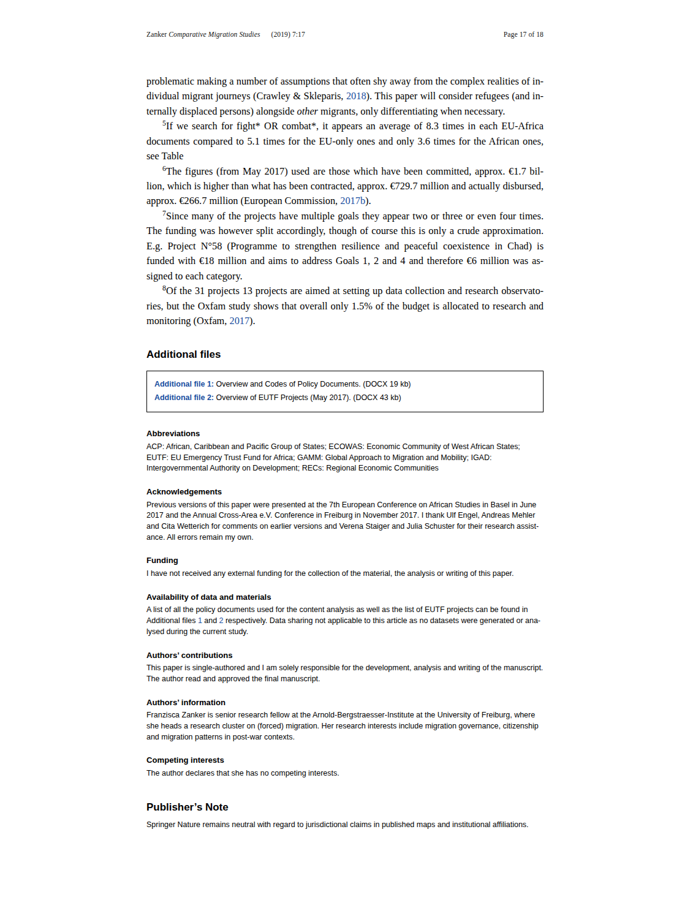Zanker Comparative Migration Studies (2019) 7:17 Page 17 of 18
problematic making a number of assumptions that often shy away from the complex realities of individual migrant journeys (Crawley & Skleparis, 2018). This paper will consider refugees (and internally displaced persons) alongside other migrants, only differentiating when necessary.
5If we search for fight* OR combat*, it appears an average of 8.3 times in each EU-Africa documents compared to 5.1 times for the EU-only ones and only 3.6 times for the African ones, see Table
6The figures (from May 2017) used are those which have been committed, approx. €1.7 billion, which is higher than what has been contracted, approx. €729.7 million and actually disbursed, approx. €266.7 million (European Commission, 2017b).
7Since many of the projects have multiple goals they appear two or three or even four times. The funding was however split accordingly, though of course this is only a crude approximation. E.g. Project N°58 (Programme to strengthen resilience and peaceful coexistence in Chad) is funded with €18 million and aims to address Goals 1, 2 and 4 and therefore €6 million was assigned to each category.
8Of the 31 projects 13 projects are aimed at setting up data collection and research observatories, but the Oxfam study shows that overall only 1.5% of the budget is allocated to research and monitoring (Oxfam, 2017).
Additional files
Additional file 1: Overview and Codes of Policy Documents. (DOCX 19 kb)
Additional file 2: Overview of EUTF Projects (May 2017). (DOCX 43 kb)
Abbreviations
ACP: African, Caribbean and Pacific Group of States; ECOWAS: Economic Community of West African States; EUTF: EU Emergency Trust Fund for Africa; GAMM: Global Approach to Migration and Mobility; IGAD: Intergovernmental Authority on Development; RECs: Regional Economic Communities
Acknowledgements
Previous versions of this paper were presented at the 7th European Conference on African Studies in Basel in June 2017 and the Annual Cross-Area e.V. Conference in Freiburg in November 2017. I thank Ulf Engel, Andreas Mehler and Cita Wetterich for comments on earlier versions and Verena Staiger and Julia Schuster for their research assistance. All errors remain my own.
Funding
I have not received any external funding for the collection of the material, the analysis or writing of this paper.
Availability of data and materials
A list of all the policy documents used for the content analysis as well as the list of EUTF projects can be found in Additional files 1 and 2 respectively. Data sharing not applicable to this article as no datasets were generated or analysed during the current study.
Authors’ contributions
This paper is single-authored and I am solely responsible for the development, analysis and writing of the manuscript. The author read and approved the final manuscript.
Authors’ information
Franzisca Zanker is senior research fellow at the Arnold-Bergstraesser-Institute at the University of Freiburg, where she heads a research cluster on (forced) migration. Her research interests include migration governance, citizenship and migration patterns in post-war contexts.
Competing interests
The author declares that she has no competing interests.
Publisher’s Note
Springer Nature remains neutral with regard to jurisdictional claims in published maps and institutional affiliations.